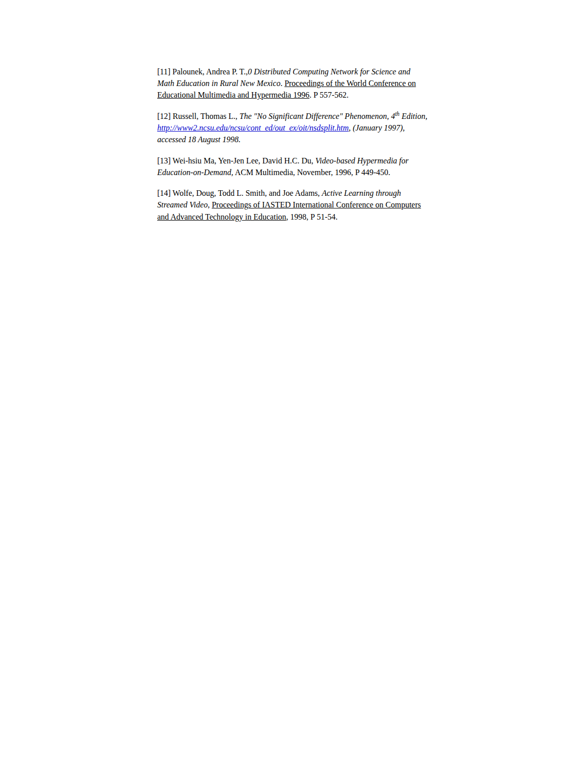[11] Palounek, Andrea P. T.,0 Distributed Computing Network for Science and Math Education in Rural New Mexico. Proceedings of the World Conference on Educational Multimedia and Hypermedia 1996. P 557-562.
[12] Russell, Thomas L., The "No Significant Difference" Phenomenon, 4th Edition, http://www2.ncsu.edu/ncsu/cont_ed/out_ex/oit/nsdsplit.htm, (January 1997), accessed 18 August 1998.
[13] Wei-hsiu Ma, Yen-Jen Lee, David H.C. Du, Video-based Hypermedia for Education-on-Demand, ACM Multimedia, November, 1996, P 449-450.
[14] Wolfe, Doug, Todd L. Smith, and Joe Adams, Active Learning through Streamed Video, Proceedings of IASTED International Conference on Computers and Advanced Technology in Education, 1998, P 51-54.